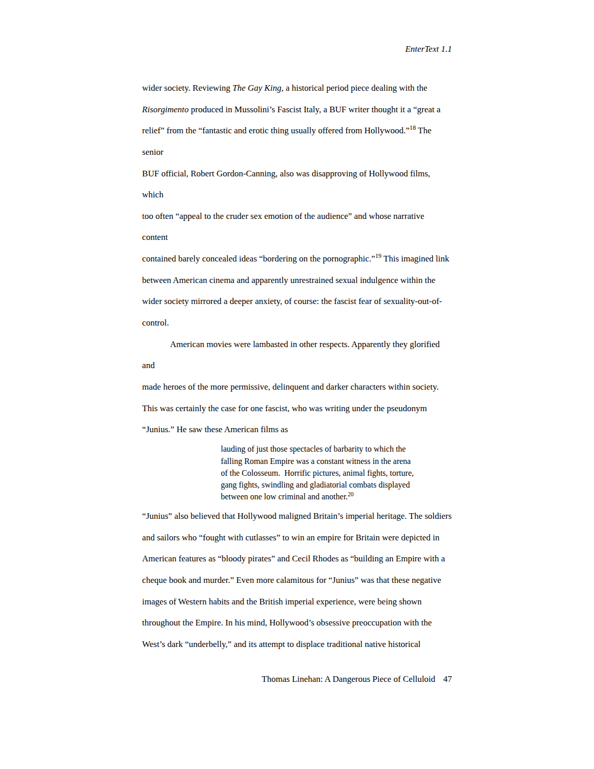EnterText 1.1
wider society. Reviewing The Gay King, a historical period piece dealing with the
Risorgimento produced in Mussolini’s Fascist Italy, a BUF writer thought it a “great a
relief” from the “fantastic and erotic thing usually offered from Hollywood.”18 The senior
BUF official, Robert Gordon-Canning, also was disapproving of Hollywood films, which
too often “appeal to the cruder sex emotion of the audience” and whose narrative content
contained barely concealed ideas “bordering on the pornographic.”19 This imagined link
between American cinema and apparently unrestrained sexual indulgence within the
wider society mirrored a deeper anxiety, of course: the fascist fear of sexuality-out-of-
control.
American movies were lambasted in other respects. Apparently they glorified and
made heroes of the more permissive, delinquent and darker characters within society.
This was certainly the case for one fascist, who was writing under the pseudonym
“Junius.” He saw these American films as
lauding of just those spectacles of barbarity to which the
falling Roman Empire was a constant witness in the arena
of the Colosseum. Horrific pictures, animal fights, torture,
gang fights, swindling and gladiatorial combats displayed
between one low criminal and another.20
“Junius” also believed that Hollywood maligned Britain’s imperial heritage. The soldiers
and sailors who “fought with cutlasses” to win an empire for Britain were depicted in
American features as “bloody pirates” and Cecil Rhodes as “building an Empire with a
cheque book and murder.” Even more calamitous for “Junius” was that these negative
images of Western habits and the British imperial experience, were being shown
throughout the Empire. In his mind, Hollywood’s obsessive preoccupation with the
West’s dark “underbelly,” and its attempt to displace traditional native historical
Thomas Linehan: A Dangerous Piece of Celluloid47